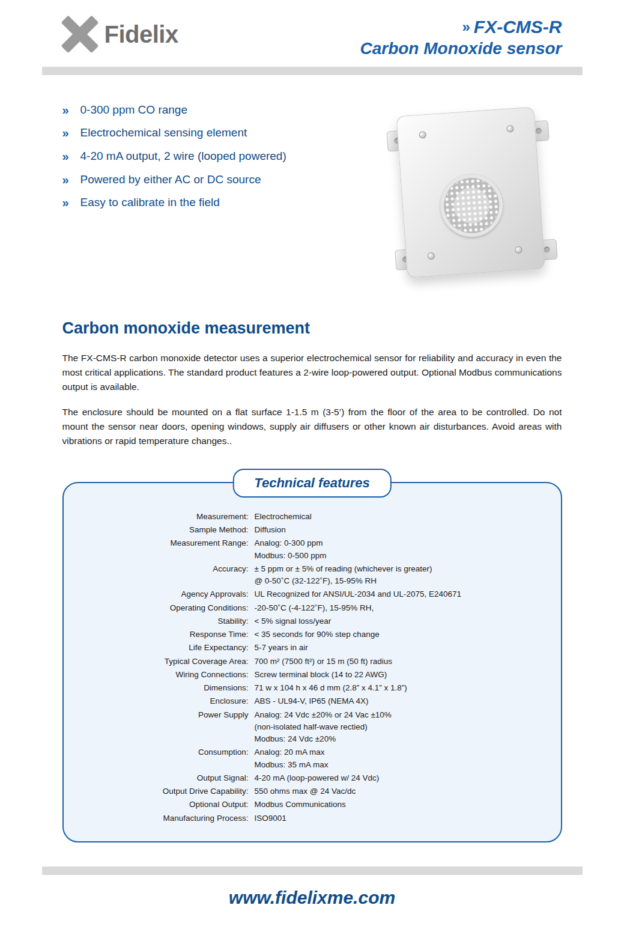Fidelix
»FX-CMS-R
Carbon Monoxide sensor
0-300 ppm CO range
Electrochemical sensing element
4-20 mA output, 2 wire (looped powered)
Powered by either AC or DC source
Easy to calibrate in the field
Carbon monoxide measurement
The FX-CMS-R carbon monoxide detector uses a superior electrochemical sensor for reliability and accuracy in even the most critical applications. The standard product features a 2-wire loop-powered output. Optional Modbus communications output is available.
The enclosure should be mounted on a flat surface 1-1.5 m (3-5’) from the floor of the area to be controlled. Do not mount the sensor near doors, opening windows, supply air diffusers or other known air disturbances. Avoid areas with vibrations or rapid temperature changes..
Technical features
| Measurement: | Electrochemical |
| Sample Method: | Diffusion |
| Measurement Range: | Analog: 0-300 ppm Modbus: 0-500 ppm |
| Accuracy: | ± 5 ppm or ± 5% of reading (whichever is greater) @ 0-50˚C (32-122˚F), 15-95% RH |
| Agency Approvals: | UL Recognized for ANSI/UL-2034 and UL-2075, E240671 |
| Operating Conditions: | -20-50˚C (-4-122˚F), 15-95% RH, |
| Stability: | < 5% signal loss/year |
| Response Time: | < 35 seconds for 90% step change |
| Life Expectancy: | 5-7 years in air |
| Typical Coverage Area: | 700 m² (7500 ft²) or 15 m (50 ft) radius |
| Wiring Connections: | Screw terminal block (14 to 22 AWG) |
| Dimensions: | 71 w x 104 h x 46 d mm (2.8” x 4.1” x 1.8”) |
| Enclosure: | ABS - UL94-V, IP65 (NEMA 4X) |
| Power Supply | Analog: 24 Vdc ±20% or 24 Vac ±10% (non-isolated half-wave rectied) Modbus: 24 Vdc ±20% |
| Consumption: | Analog: 20 mA max Modbus: 35 mA max |
| Output Signal: | 4-20 mA (loop-powered w/ 24 Vdc) |
| Output Drive Capability: | 550 ohms max @ 24 Vac/dc |
| Optional Output: | Modbus Communications |
| Manufacturing Process: | ISO9001 |
www.fidelixme.com